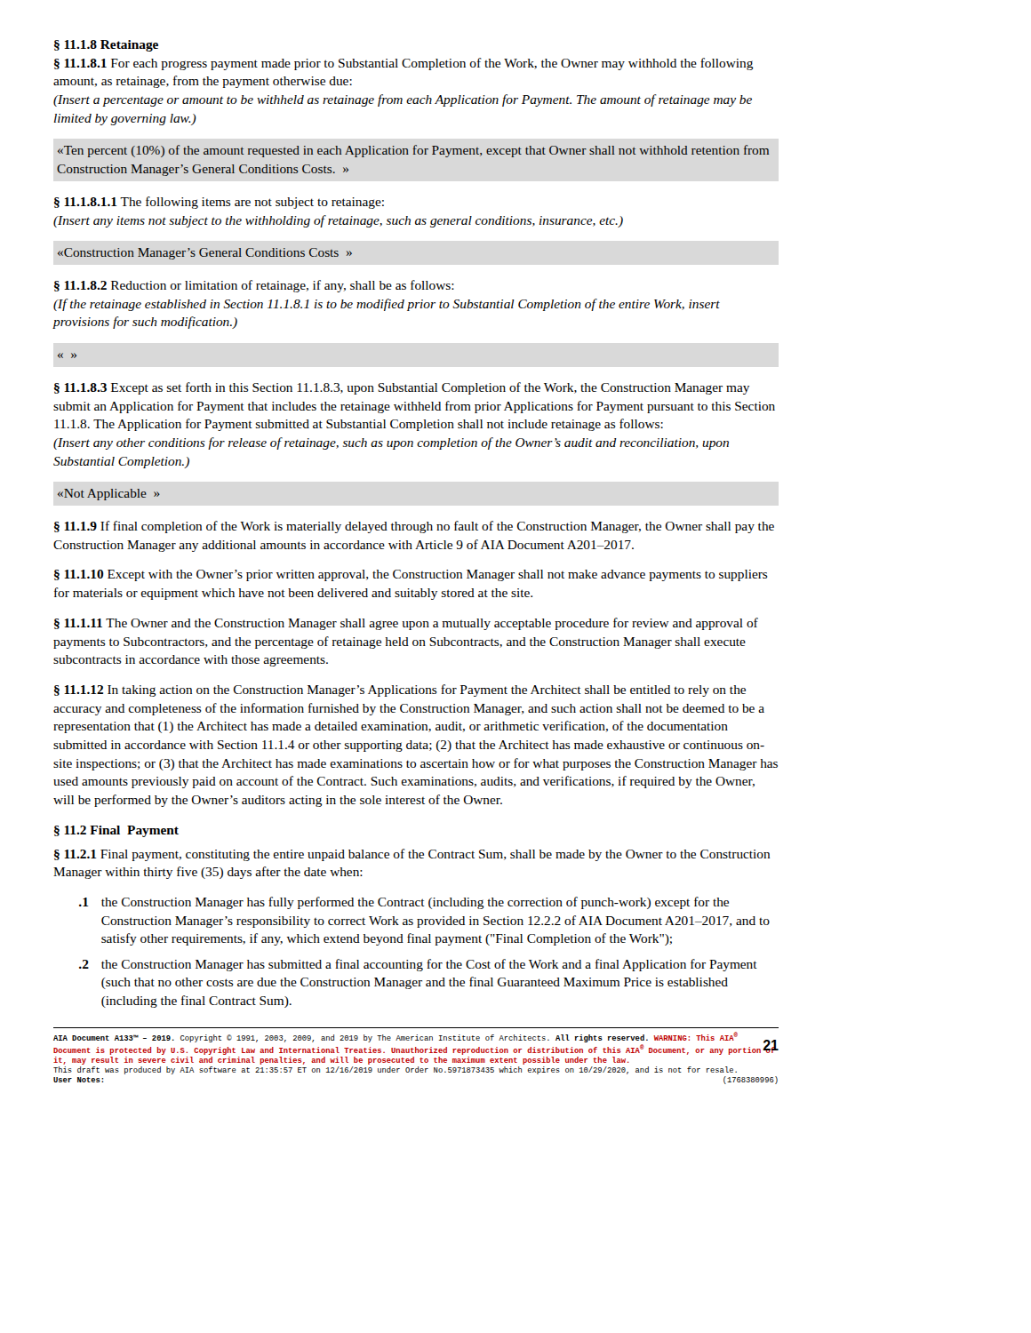§ 11.1.8 Retainage
§ 11.1.8.1 For each progress payment made prior to Substantial Completion of the Work, the Owner may withhold the following amount, as retainage, from the payment otherwise due:
(Insert a percentage or amount to be withheld as retainage from each Application for Payment. The amount of retainage may be limited by governing law.)
«Ten percent (10%) of the amount requested in each Application for Payment, except that Owner shall not withhold retention from Construction Manager’s General Conditions Costs. »
§ 11.1.8.1.1 The following items are not subject to retainage:
(Insert any items not subject to the withholding of retainage, such as general conditions, insurance, etc.)
«Construction Manager’s General Conditions Costs »
§ 11.1.8.2 Reduction or limitation of retainage, if any, shall be as follows:
(If the retainage established in Section 11.1.8.1 is to be modified prior to Substantial Completion of the entire Work, insert provisions for such modification.)
« »
§ 11.1.8.3 Except as set forth in this Section 11.1.8.3, upon Substantial Completion of the Work, the Construction Manager may submit an Application for Payment that includes the retainage withheld from prior Applications for Payment pursuant to this Section 11.1.8. The Application for Payment submitted at Substantial Completion shall not include retainage as follows:
(Insert any other conditions for release of retainage, such as upon completion of the Owner’s audit and reconciliation, upon Substantial Completion.)
«Not Applicable »
§ 11.1.9 If final completion of the Work is materially delayed through no fault of the Construction Manager, the Owner shall pay the Construction Manager any additional amounts in accordance with Article 9 of AIA Document A201–2017.
§ 11.1.10 Except with the Owner’s prior written approval, the Construction Manager shall not make advance payments to suppliers for materials or equipment which have not been delivered and suitably stored at the site.
§ 11.1.11 The Owner and the Construction Manager shall agree upon a mutually acceptable procedure for review and approval of payments to Subcontractors, and the percentage of retainage held on Subcontracts, and the Construction Manager shall execute subcontracts in accordance with those agreements.
§ 11.1.12 In taking action on the Construction Manager’s Applications for Payment the Architect shall be entitled to rely on the accuracy and completeness of the information furnished by the Construction Manager, and such action shall not be deemed to be a representation that (1) the Architect has made a detailed examination, audit, or arithmetic verification, of the documentation submitted in accordance with Section 11.1.4 or other supporting data; (2) that the Architect has made exhaustive or continuous on-site inspections; or (3) that the Architect has made examinations to ascertain how or for what purposes the Construction Manager has used amounts previously paid on account of the Contract. Such examinations, audits, and verifications, if required by the Owner, will be performed by the Owner’s auditors acting in the sole interest of the Owner.
§ 11.2 Final Payment
§ 11.2.1 Final payment, constituting the entire unpaid balance of the Contract Sum, shall be made by the Owner to the Construction Manager within thirty five (35) days after the date when:
.1 the Construction Manager has fully performed the Contract (including the correction of punch-work) except for the Construction Manager’s responsibility to correct Work as provided in Section 12.2.2 of AIA Document A201–2017, and to satisfy other requirements, if any, which extend beyond final payment ("Final Completion of the Work");
.2 the Construction Manager has submitted a final accounting for the Cost of the Work and a final Application for Payment (such that no other costs are due the Construction Manager and the final Guaranteed Maximum Price is established (including the final Contract Sum).
21
AIA Document A133™ – 2019. Copyright © 1991, 2003, 2009, and 2019 by The American Institute of Architects. All rights reserved. WARNING: This AIA® Document is protected by U.S. Copyright Law and International Treaties. Unauthorized reproduction or distribution of this AIA® Document, or any portion of it, may result in severe civil and criminal penalties, and will be prosecuted to the maximum extent possible under the law.
This draft was produced by AIA software at 21:35:57 ET on 12/16/2019 under Order No.5971873435 which expires on 10/29/2020, and is not for resale.
User Notes:(1768380996)